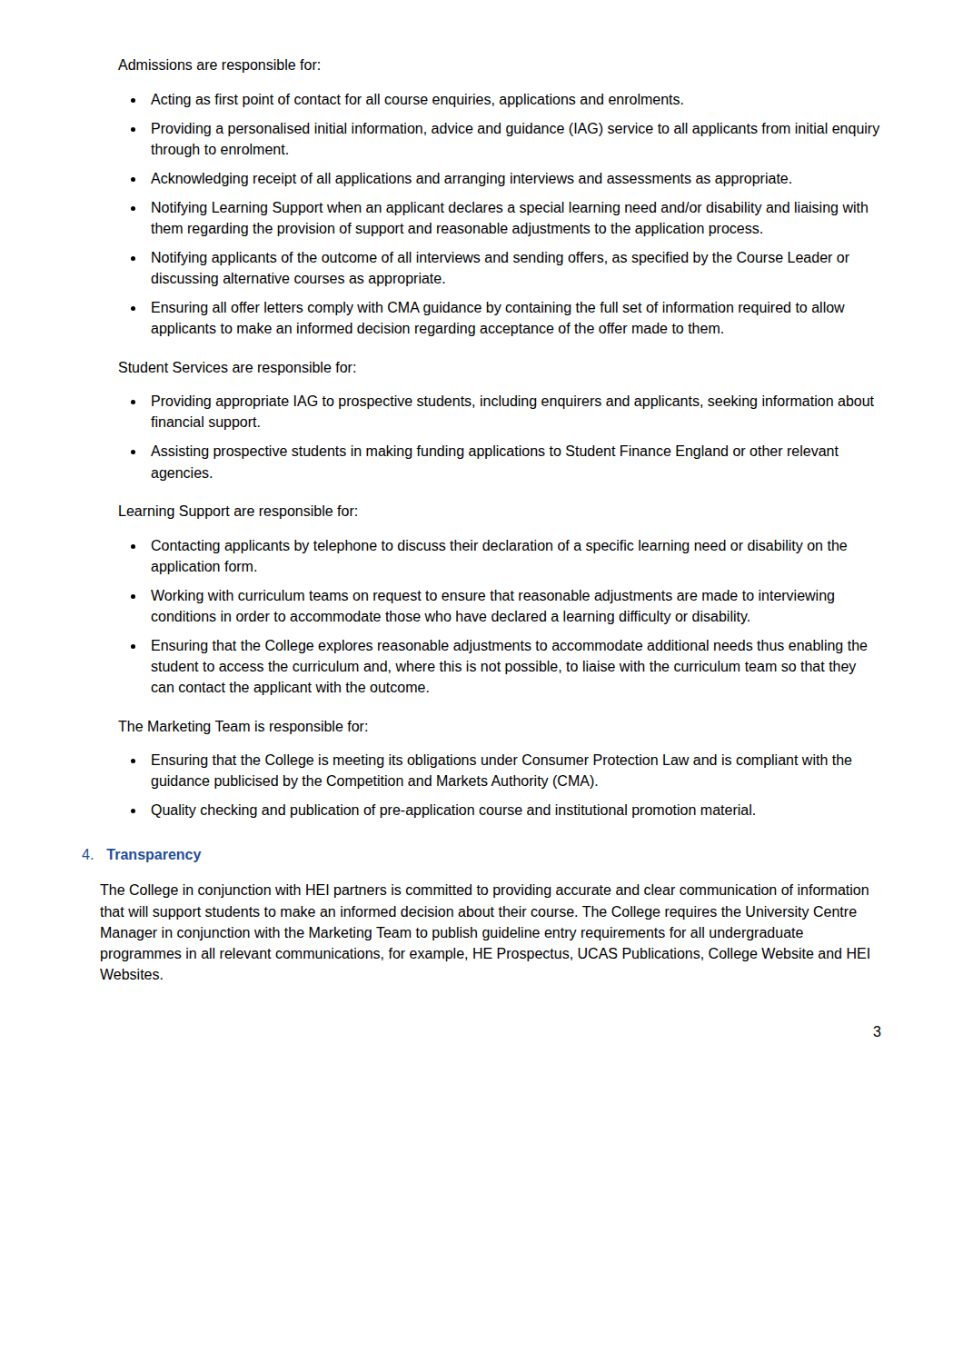Admissions are responsible for:
Acting as first point of contact for all course enquiries, applications and enrolments.
Providing a personalised initial information, advice and guidance (IAG) service to all applicants from initial enquiry through to enrolment.
Acknowledging receipt of all applications and arranging interviews and assessments as appropriate.
Notifying Learning Support when an applicant declares a special learning need and/or disability and liaising with them regarding the provision of support and reasonable adjustments to the application process.
Notifying applicants of the outcome of all interviews and sending offers, as specified by the Course Leader or discussing alternative courses as appropriate.
Ensuring all offer letters comply with CMA guidance by containing the full set of information required to allow applicants to make an informed decision regarding acceptance of the offer made to them.
Student Services are responsible for:
Providing appropriate IAG to prospective students, including enquirers and applicants, seeking information about financial support.
Assisting prospective students in making funding applications to Student Finance England or other relevant agencies.
Learning Support are responsible for:
Contacting applicants by telephone to discuss their declaration of a specific learning need or disability on the application form.
Working with curriculum teams on request to ensure that reasonable adjustments are made to interviewing conditions in order to accommodate those who have declared a learning difficulty or disability.
Ensuring that the College explores reasonable adjustments to accommodate additional needs thus enabling the student to access the curriculum and, where this is not possible, to liaise with the curriculum team so that they can contact the applicant with the outcome.
The Marketing Team is responsible for:
Ensuring that the College is meeting its obligations under Consumer Protection Law and is compliant with the guidance publicised by the Competition and Markets Authority (CMA).
Quality checking and publication of pre-application course and institutional promotion material.
4. Transparency
The College in conjunction with HEI partners is committed to providing accurate and clear communication of information that will support students to make an informed decision about their course. The College requires the University Centre Manager in conjunction with the Marketing Team to publish guideline entry requirements for all undergraduate programmes in all relevant communications, for example, HE Prospectus, UCAS Publications, College Website and HEI Websites.
3